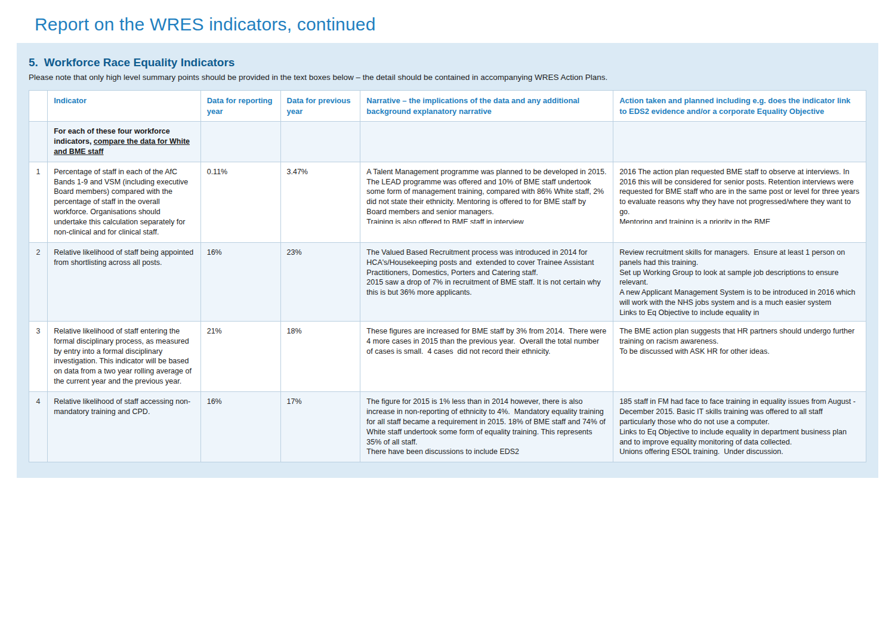Report on the WRES indicators, continued
5. Workforce Race Equality Indicators
Please note that only high level summary points should be provided in the text boxes below – the detail should be contained in accompanying WRES Action Plans.
| | Indicator | Data for reporting year | Data for previous year | Narrative – the implications of the data and any additional background explanatory narrative | Action taken and planned including e.g. does the indicator link to EDS2 evidence and/or a corporate Equality Objective |
| --- | --- | --- | --- | --- | --- |
| | For each of these four workforce indicators, compare the data for White and BME staff | | | | |
| 1 | Percentage of staff in each of the AfC Bands 1-9 and VSM (including executive Board members) compared with the percentage of staff in the overall workforce. Organisations should undertake this calculation separately for non-clinical and for clinical staff. | 0.11% | 3.47% | A Talent Management programme was planned to be developed in 2015. The LEAD programme was offered and 10% of BME staff undertook some form of management training, compared with 86% White staff, 2% did not state their ethnicity. Mentoring is offered to for BME staff by Board members and senior managers. Training is also offered to BME staff in interview | 2016 The action plan requested BME staff to observe at interviews. In 2016 this will be considered for senior posts. Retention interviews were requested for BME staff who are in the same post or level for three years to evaluate reasons why they have not progressed/where they want to go. Mentoring and training is a priority in the BME |
| 2 | Relative likelihood of staff being appointed from shortlisting across all posts. | 16% | 23% | The Valued Based Recruitment process was introduced in 2014 for HCA's/Housekeeping posts and extended to cover Trainee Assistant Practitioners, Domestics, Porters and Catering staff. 2015 saw a drop of 7% in recruitment of BME staff. It is not certain why this is but 36% more applicants. | Review recruitment skills for managers. Ensure at least 1 person on panels had this training. Set up Working Group to look at sample job descriptions to ensure relevant. A new Applicant Management System is to be introduced in 2016 which will work with the NHS jobs system and is a much easier system Links to Eq Objective to include equality in |
| 3 | Relative likelihood of staff entering the formal disciplinary process, as measured by entry into a formal disciplinary investigation. This indicator will be based on data from a two year rolling average of the current year and the previous year. | 21% | 18% | These figures are increased for BME staff by 3% from 2014. There were 4 more cases in 2015 than the previous year. Overall the total number of cases is small. 4 cases did not record their ethnicity. | The BME action plan suggests that HR partners should undergo further training on racism awareness. To be discussed with ASK HR for other ideas. |
| 4 | Relative likelihood of staff accessing non-mandatory training and CPD. | 16% | 17% | The figure for 2015 is 1% less than in 2014 however, there is also increase in non-reporting of ethnicity to 4%. Mandatory equality training for all staff became a requirement in 2015. 18% of BME staff and 74% of White staff undertook some form of equality training. This represents 35% of all staff. There have been discussions to include EDS2 | 185 staff in FM had face to face training in equality issues from August - December 2015. Basic IT skills training was offered to all staff particularly those who do not use a computer. Links to Eq Objective to include equality in department business plan and to improve equality monitoring of data collected. Unions offering ESOL training. Under discussion. |